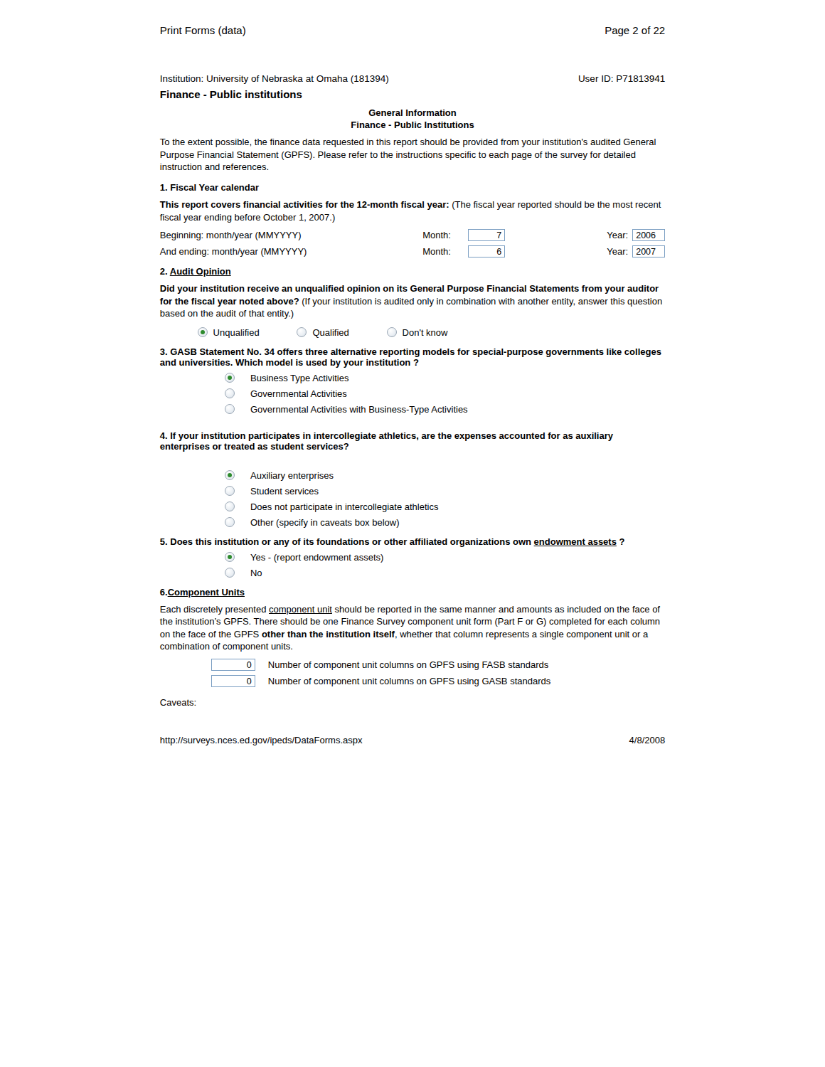Print Forms (data)
Page 2 of 22
Institution: University of Nebraska at Omaha (181394)
User ID: P71813941
Finance - Public institutions
General Information
Finance - Public Institutions
To the extent possible, the finance data requested in this report should be provided from your institution's audited General Purpose Financial Statement (GPFS). Please refer to the instructions specific to each page of the survey for detailed instruction and references.
1. Fiscal Year calendar
This report covers financial activities for the 12-month fiscal year: (The fiscal year reported should be the most recent fiscal year ending before October 1, 2007.)
Beginning: month/year (MMYYYY)
Month:
7
Year:
2006
And ending: month/year (MMYYYY)
Month:
6
Year:
2007
2. Audit Opinion
Did your institution receive an unqualified opinion on its General Purpose Financial Statements from your auditor for the fiscal year noted above? (If your institution is audited only in combination with another entity, answer this question based on the audit of that entity.)
Unqualified
Qualified
Don't know
3. GASB Statement No. 34 offers three alternative reporting models for special-purpose governments like colleges and universities. Which model is used by your institution ?
Business Type Activities
Governmental Activities
Governmental Activities with Business-Type Activities
4. If your institution participates in intercollegiate athletics, are the expenses accounted for as auxiliary enterprises or treated as student services?
Auxiliary enterprises
Student services
Does not participate in intercollegiate athletics
Other (specify in caveats box below)
5. Does this institution or any of its foundations or other affiliated organizations own endowment assets ?
Yes - (report endowment assets)
No
6.Component Units
Each discretely presented component unit should be reported in the same manner and amounts as included on the face of the institution’s GPFS. There should be one Finance Survey component unit form (Part F or G) completed for each column on the face of the GPFS other than the institution itself, whether that column represents a single component unit or a combination of component units.
0 Number of component unit columns on GPFS using FASB standards
0 Number of component unit columns on GPFS using GASB standards
Caveats:
http://surveys.nces.ed.gov/ipeds/DataForms.aspx
4/8/2008